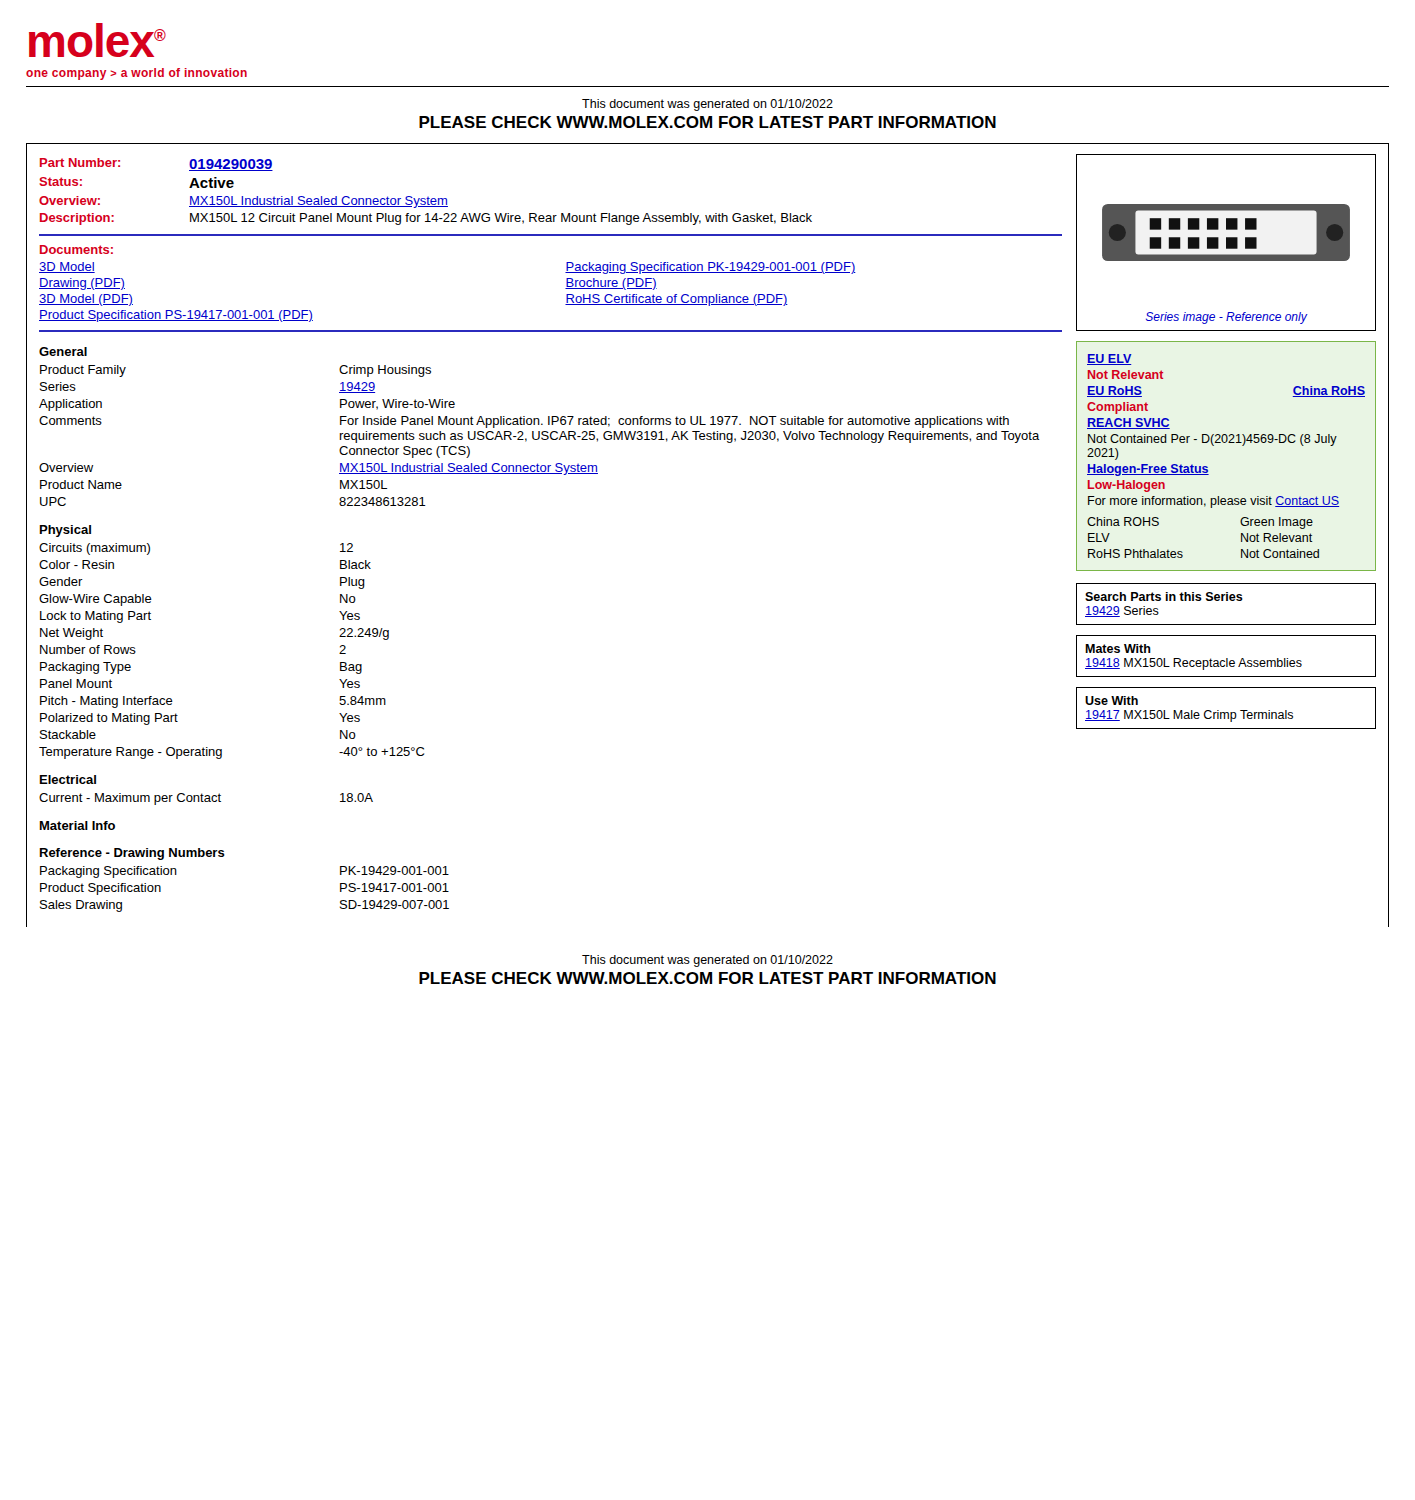molex®
one company > a world of innovation
This document was generated on 01/10/2022
PLEASE CHECK WWW.MOLEX.COM FOR LATEST PART INFORMATION
| Part Number: | 0194290039 |
| Status: | Active |
| Overview: | MX150L Industrial Sealed Connector System |
| Description: | MX150L 12 Circuit Panel Mount Plug for 14-22 AWG Wire, Rear Mount Flange Assembly, with Gasket, Black |
Documents:
3D Model
Packaging Specification PK-19429-001-001 (PDF)
Drawing (PDF)
Brochure (PDF)
3D Model (PDF)
RoHS Certificate of Compliance (PDF)
Product Specification PS-19417-001-001 (PDF)
General
| Product Family | Crimp Housings |
| Series | 19429 |
| Application | Power, Wire-to-Wire |
| Comments | For Inside Panel Mount Application. IP67 rated; conforms to UL 1977. NOT suitable for automotive applications with requirements such as USCAR-2, USCAR-25, GMW3191, AK Testing, J2030, Volvo Technology Requirements, and Toyota Connector Spec (TCS) |
| Overview | MX150L Industrial Sealed Connector System |
| Product Name | MX150L |
| UPC | 822348613281 |
Physical
| Circuits (maximum) | 12 |
| Color - Resin | Black |
| Gender | Plug |
| Glow-Wire Capable | No |
| Lock to Mating Part | Yes |
| Net Weight | 22.249/g |
| Number of Rows | 2 |
| Packaging Type | Bag |
| Panel Mount | Yes |
| Pitch - Mating Interface | 5.84mm |
| Polarized to Mating Part | Yes |
| Stackable | No |
| Temperature Range - Operating | -40° to +125°C |
Electrical
| Current - Maximum per Contact | 18.0A |
Material Info
Reference - Drawing Numbers
| Packaging Specification | PK-19429-001-001 |
| Product Specification | PS-19417-001-001 |
| Sales Drawing | SD-19429-007-001 |
Series image - Reference only
EU ELV
Not Relevant
EU RoHS China RoHS
Compliant
REACH SVHC
Not Contained Per - D(2021)4569-DC (8 July 2021)
Halogen-Free Status
Low-Halogen
For more information, please visit Contact US
| China ROHS | Green Image |
| ELV | Not Relevant |
| RoHS Phthalates | Not Contained |
Search Parts in this Series
19429 Series
Mates With
19418 MX150L Receptacle Assemblies
Use With
19417 MX150L Male Crimp Terminals
This document was generated on 01/10/2022
PLEASE CHECK WWW.MOLEX.COM FOR LATEST PART INFORMATION